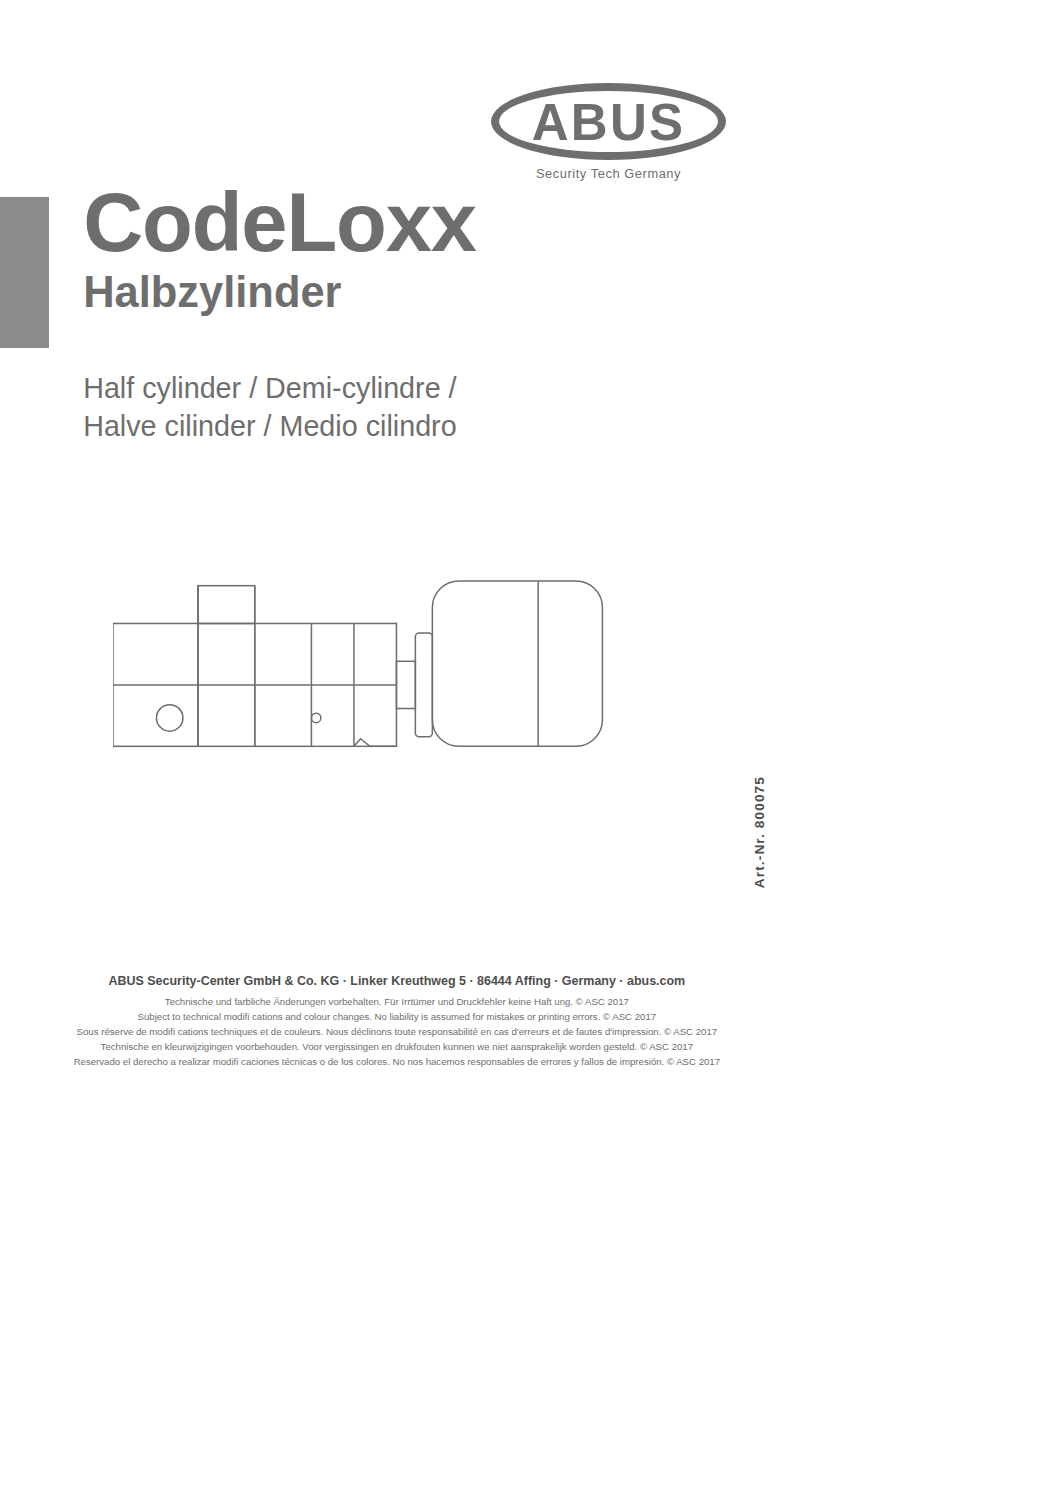ABUS
Security Tech Germany
CodeLoxx
Halbzylinder
Half cylinder / Demi-cylindre /
Halve cilinder / Medio cilindro
Art.-Nr. 800075
ABUS Security-Center GmbH & Co. KG · Linker Kreuthweg 5 · 86444 Affing · Germany · abus.com
Technische und farbliche Änderungen vorbehalten. Für Irrtümer und Druckfehler keine Haft ung. © ASC 2017
Subject to technical modifi cations and colour changes. No liability is assumed for mistakes or printing errors. © ASC 2017
Sous réserve de modifi cations techniques et de couleurs. Nous déclinons toute responsabilité en cas d'erreurs et de fautes d'impression. © ASC 2017
Technische en kleurwijzigingen voorbehouden. Voor vergissingen en drukfouten kunnen we niet aansprakelijk worden gesteld. © ASC 2017
Reservado el derecho a realizar modifi caciones técnicas o de los colores. No nos hacemos responsables de errores y fallos de impresión. © ASC 2017